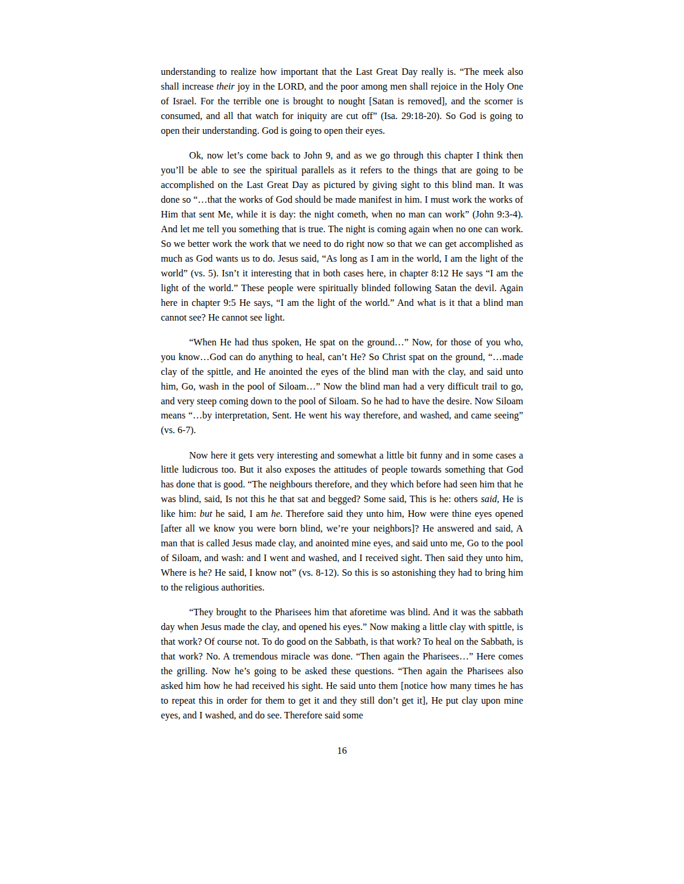understanding to realize how important that the Last Great Day really is. “The meek also shall increase their joy in the LORD, and the poor among men shall rejoice in the Holy One of Israel. For the terrible one is brought to nought [Satan is removed], and the scorner is consumed, and all that watch for iniquity are cut off” (Isa. 29:18-20). So God is going to open their understanding. God is going to open their eyes.
Ok, now let’s come back to John 9, and as we go through this chapter I think then you’ll be able to see the spiritual parallels as it refers to the things that are going to be accomplished on the Last Great Day as pictured by giving sight to this blind man. It was done so “…that the works of God should be made manifest in him. I must work the works of Him that sent Me, while it is day: the night cometh, when no man can work” (John 9:3-4). And let me tell you something that is true. The night is coming again when no one can work. So we better work the work that we need to do right now so that we can get accomplished as much as God wants us to do. Jesus said, “As long as I am in the world, I am the light of the world” (vs. 5). Isn’t it interesting that in both cases here, in chapter 8:12 He says “I am the light of the world.” These people were spiritually blinded following Satan the devil. Again here in chapter 9:5 He says, “I am the light of the world.” And what is it that a blind man cannot see? He cannot see light.
“When He had thus spoken, He spat on the ground…” Now, for those of you who, you know…God can do anything to heal, can’t He? So Christ spat on the ground, “…made clay of the spittle, and He anointed the eyes of the blind man with the clay, and said unto him, Go, wash in the pool of Siloam…” Now the blind man had a very difficult trail to go, and very steep coming down to the pool of Siloam. So he had to have the desire. Now Siloam means “…by interpretation, Sent. He went his way therefore, and washed, and came seeing” (vs. 6-7).
Now here it gets very interesting and somewhat a little bit funny and in some cases a little ludicrous too. But it also exposes the attitudes of people towards something that God has done that is good. “The neighbours therefore, and they which before had seen him that he was blind, said, Is not this he that sat and begged? Some said, This is he: others said, He is like him: but he said, I am he. Therefore said they unto him, How were thine eyes opened [after all we know you were born blind, we’re your neighbors]? He answered and said, A man that is called Jesus made clay, and anointed mine eyes, and said unto me, Go to the pool of Siloam, and wash: and I went and washed, and I received sight. Then said they unto him, Where is he? He said, I know not” (vs. 8-12). So this is so astonishing they had to bring him to the religious authorities.
“They brought to the Pharisees him that aforetime was blind. And it was the sabbath day when Jesus made the clay, and opened his eyes.” Now making a little clay with spittle, is that work? Of course not. To do good on the Sabbath, is that work? To heal on the Sabbath, is that work? No. A tremendous miracle was done. “Then again the Pharisees…” Here comes the grilling. Now he’s going to be asked these questions. “Then again the Pharisees also asked him how he had received his sight. He said unto them [notice how many times he has to repeat this in order for them to get it and they still don’t get it], He put clay upon mine eyes, and I washed, and do see. Therefore said some
16